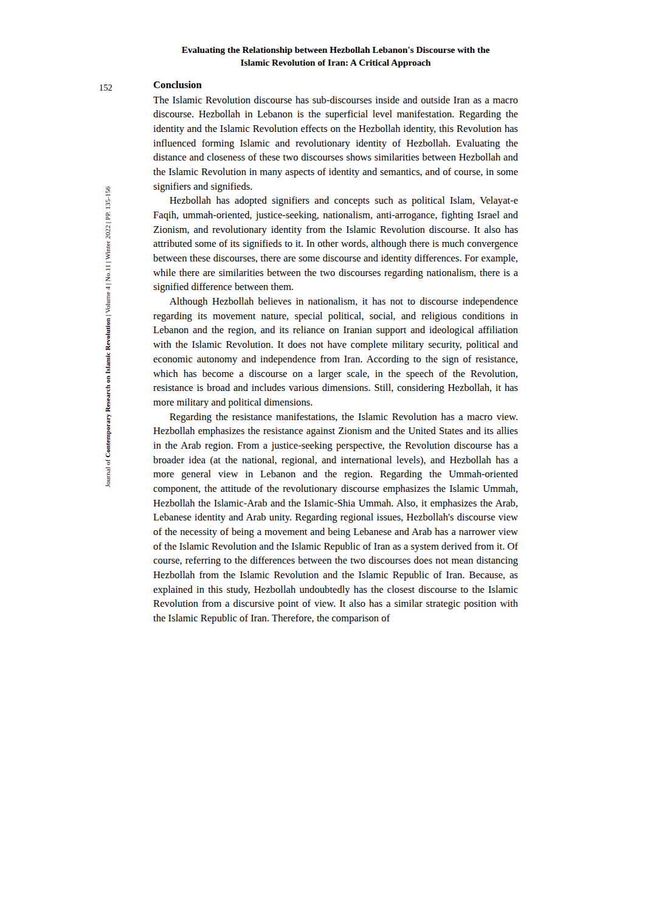Evaluating the Relationship between Hezbollah Lebanon's Discourse with the
Islamic Revolution of Iran: A Critical Approach
152
Journal of Contemporary Research on Islamic Revolution | Volume 4 | No.11 | Winter 2022 | PP. 135-156
Conclusion
The Islamic Revolution discourse has sub-discourses inside and outside Iran as a macro discourse. Hezbollah in Lebanon is the superficial level manifestation. Regarding the identity and the Islamic Revolution effects on the Hezbollah identity, this Revolution has influenced forming Islamic and revolutionary identity of Hezbollah. Evaluating the distance and closeness of these two discourses shows similarities between Hezbollah and the Islamic Revolution in many aspects of identity and semantics, and of course, in some signifiers and signifieds.
Hezbollah has adopted signifiers and concepts such as political Islam, Velayat-e Faqih, ummah-oriented, justice-seeking, nationalism, anti-arrogance, fighting Israel and Zionism, and revolutionary identity from the Islamic Revolution discourse. It also has attributed some of its signifieds to it. In other words, although there is much convergence between these discourses, there are some discourse and identity differences. For example, while there are similarities between the two discourses regarding nationalism, there is a signified difference between them.
Although Hezbollah believes in nationalism, it has not to discourse independence regarding its movement nature, special political, social, and religious conditions in Lebanon and the region, and its reliance on Iranian support and ideological affiliation with the Islamic Revolution. It does not have complete military security, political and economic autonomy and independence from Iran. According to the sign of resistance, which has become a discourse on a larger scale, in the speech of the Revolution, resistance is broad and includes various dimensions. Still, considering Hezbollah, it has more military and political dimensions.
Regarding the resistance manifestations, the Islamic Revolution has a macro view. Hezbollah emphasizes the resistance against Zionism and the United States and its allies in the Arab region. From a justice-seeking perspective, the Revolution discourse has a broader idea (at the national, regional, and international levels), and Hezbollah has a more general view in Lebanon and the region. Regarding the Ummah-oriented component, the attitude of the revolutionary discourse emphasizes the Islamic Ummah, Hezbollah the Islamic-Arab and the Islamic-Shia Ummah. Also, it emphasizes the Arab, Lebanese identity and Arab unity. Regarding regional issues, Hezbollah's discourse view of the necessity of being a movement and being Lebanese and Arab has a narrower view of the Islamic Revolution and the Islamic Republic of Iran as a system derived from it. Of course, referring to the differences between the two discourses does not mean distancing Hezbollah from the Islamic Revolution and the Islamic Republic of Iran. Because, as explained in this study, Hezbollah undoubtedly has the closest discourse to the Islamic Revolution from a discursive point of view. It also has a similar strategic position with the Islamic Republic of Iran. Therefore, the comparison of